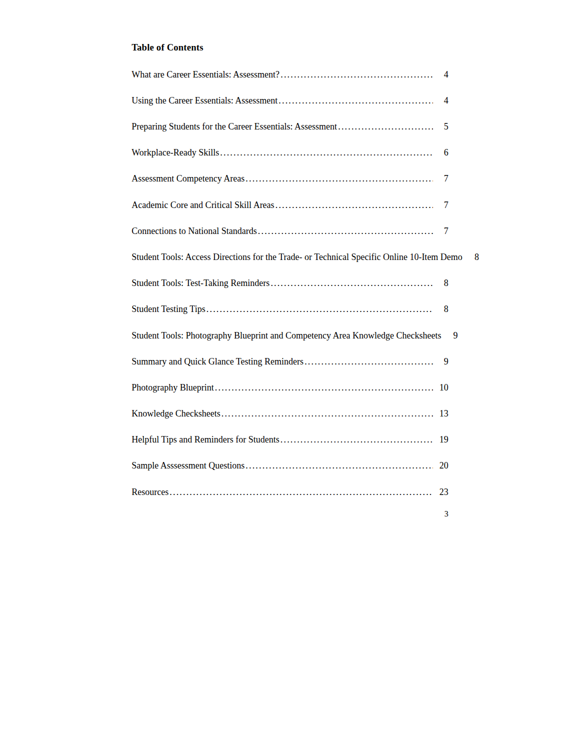Table of Contents
What are Career Essentials: Assessment? ........................................................................................................................................................................... 4
Using the Career Essentials: Assessment ........................................................................................................................................................................... 4
Preparing Students for the Career Essentials: Assessment ........................................................................................................................................................................... 5
Workplace-Ready Skills ........................................................................................................................................................................... 6
Assessment Competency Areas ........................................................................................................................................................................... 7
Academic Core and Critical Skill Areas ........................................................................................................................................................................... 7
Connections to National Standards ........................................................................................................................................................................... 7
Student Tools: Access Directions for the Trade- or Technical Specific Online 10-Item Demo ....................................................................... 8
Student Tools: Test-Taking Reminders ........................................................................................................................................................................... 8
Student Testing Tips ........................................................................................................................................................................... 8
Student Tools: Photography Blueprint and Competency Area Knowledge Checksheets ............................................... 9
Summary and Quick Glance Testing Reminders ........................................................................................................................................................................... 9
Photography Blueprint ........................................................................................................................................................................... 10
Knowledge Checksheets ........................................................................................................................................................................... 13
Helpful Tips and Reminders for Students ........................................................................................................................................................................... 19
Sample Asssessment Questions ........................................................................................................................................................................... 20
Resources ........................................................................................................................................................................... 23
3